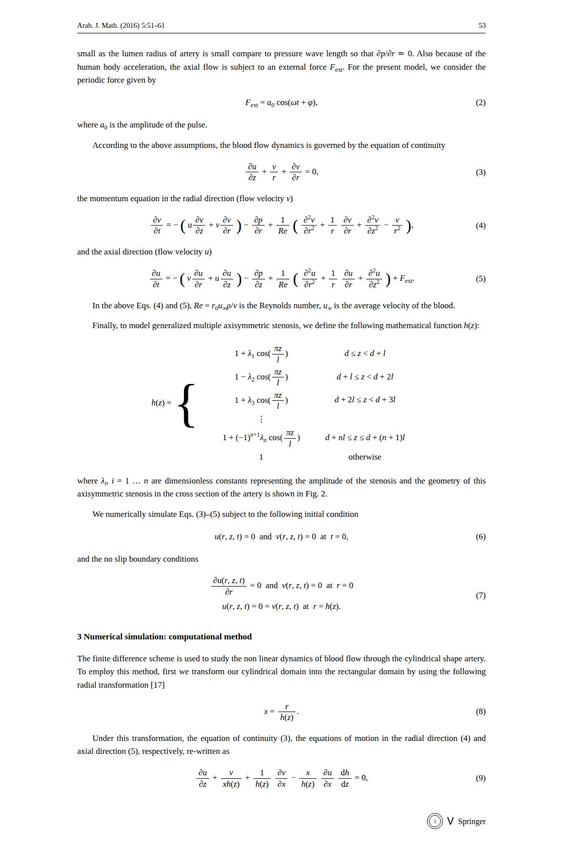Arab. J. Math. (2016) 5:51–61 53
small as the lumen radius of artery is small compare to pressure wave length so that ∂p/∂r ≃ 0. Also because of the human body acceleration, the axial flow is subject to an external force Fext. For the present model, we consider the periodic force given by
Fext = a0 cos(ωt + φ),
(2)
where a0 is the amplitude of the pulse.
According to the above assumptions, the blood flow dynamics is governed by the equation of continuity
∂u∂z + vr + ∂v∂r = 0,
(3)
the momentum equation in the radial direction (flow velocity v)
∂v∂t = − ( u∂v∂z + v∂v∂r ) − ∂p∂r + 1 Re ( ∂2v∂r2 + 1 r ∂v∂r + ∂2v∂z2 − vr2 ),
(4)
and the axial direction (flow velocity u)
∂u∂t = − ( v∂u∂r + u∂u∂z ) − ∂p∂z + 1 Re ( ∂2u∂r2 + 1 r ∂u∂r + ∂2u∂z2 ) + Fext.
(5)
In the above Eqs. (4) and (5), Re = r0u∞ρ/ν is the Reynolds number, u∞ is the average velocity of the blood.
Finally, to model generalized multiple axisymmetric stenosis, we define the following mathematical function h(z):
h(z) = { 1 + λ1 cos(πz l) d ≤ z < d + l 1 − λ2 cos(πz l) d + l ≤ z < d + 2l 1 + λ3 cos(πz l) d + 2l ≤ z < d + 3l ⋮ 1 + (−1)n+1λn cos(πz l) d + nl ≤ z ≤ d + (n + 1)l 1 otherwise
where λi, i = 1 … n are dimensionless constants representing the amplitude of the stenosis and the geometry of this axisymmetric stenosis in the cross section of the artery is shown in Fig. 2.
We numerically simulate Eqs. (3)–(5) subject to the following initial condition
u(r, z, t) = 0 and v(r, z, t) = 0 at t = 0,
(6)
and the no slip boundary conditions
∂u(r, z, t)∂r = 0 and v(r, z, t) = 0 at r = 0
u(r, z, t) = 0 = v(r, z, t) at r = h(z).
(7)
3 Numerical simulation: computational method
The finite difference scheme is used to study the non linear dynamics of blood flow through the cylindrical shape artery. To employ this method, first we transform our cylindrical domain into the rectangular domain by using the following radial transformation [17]
x = rh(z).
(8)
Under this transformation, the equation of continuity (3), the equations of motion in the radial direction (4) and axial direction (5), respectively, re-written as
∂u∂z + vxh(z) + 1 h(z) ∂v∂x − xh(z) ∂u∂x dh dz = 0,
(9)
1 ᐯ Springer